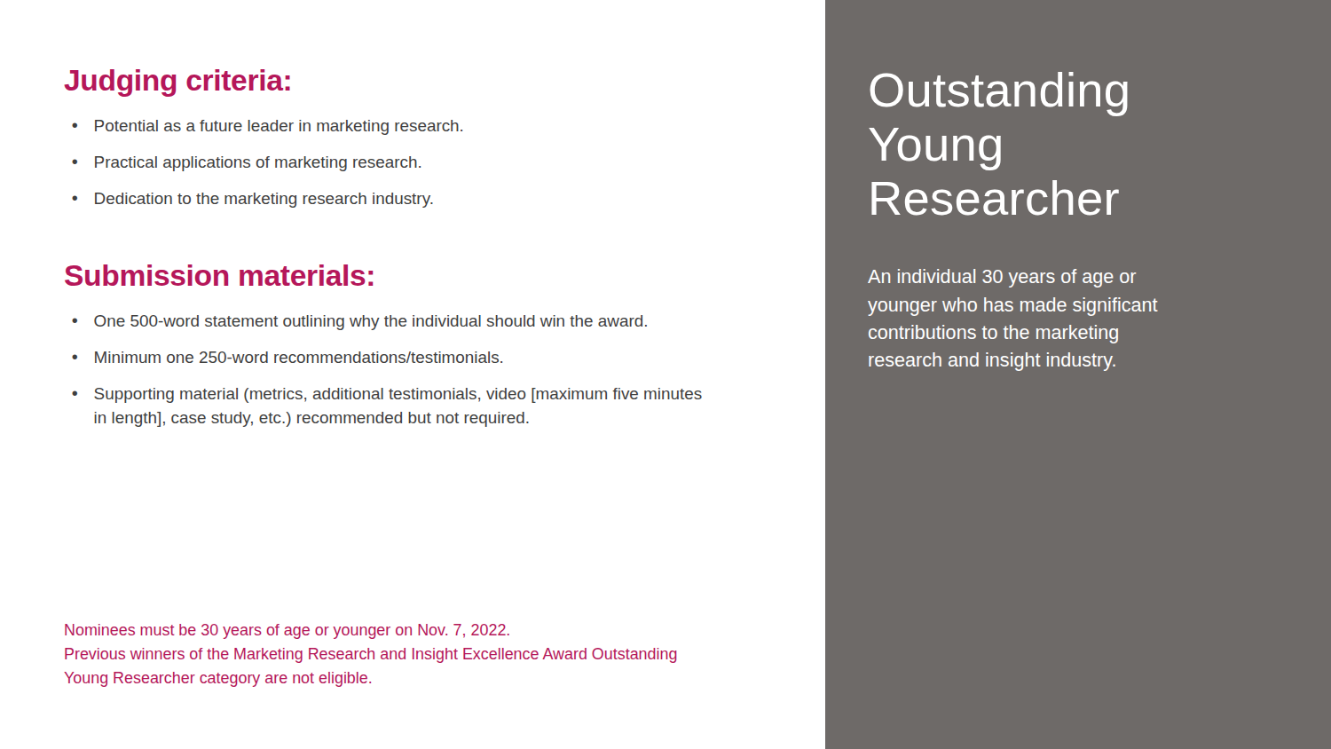Judging criteria:
Potential as a future leader in marketing research.
Practical applications of marketing research.
Dedication to the marketing research industry.
Submission materials:
One 500-word statement outlining why the individual should win the award.
Minimum one 250-word recommendations/testimonials.
Supporting material (metrics, additional testimonials, video [maximum five minutes in length], case study, etc.) recommended but not required.
Nominees must be 30 years of age or younger on Nov. 7, 2022.
Previous winners of the Marketing Research and Insight Excellence Award Outstanding Young Researcher category are not eligible.
Outstanding
Young
Researcher
An individual 30 years of age or younger who has made significant contributions to the marketing research and insight industry.